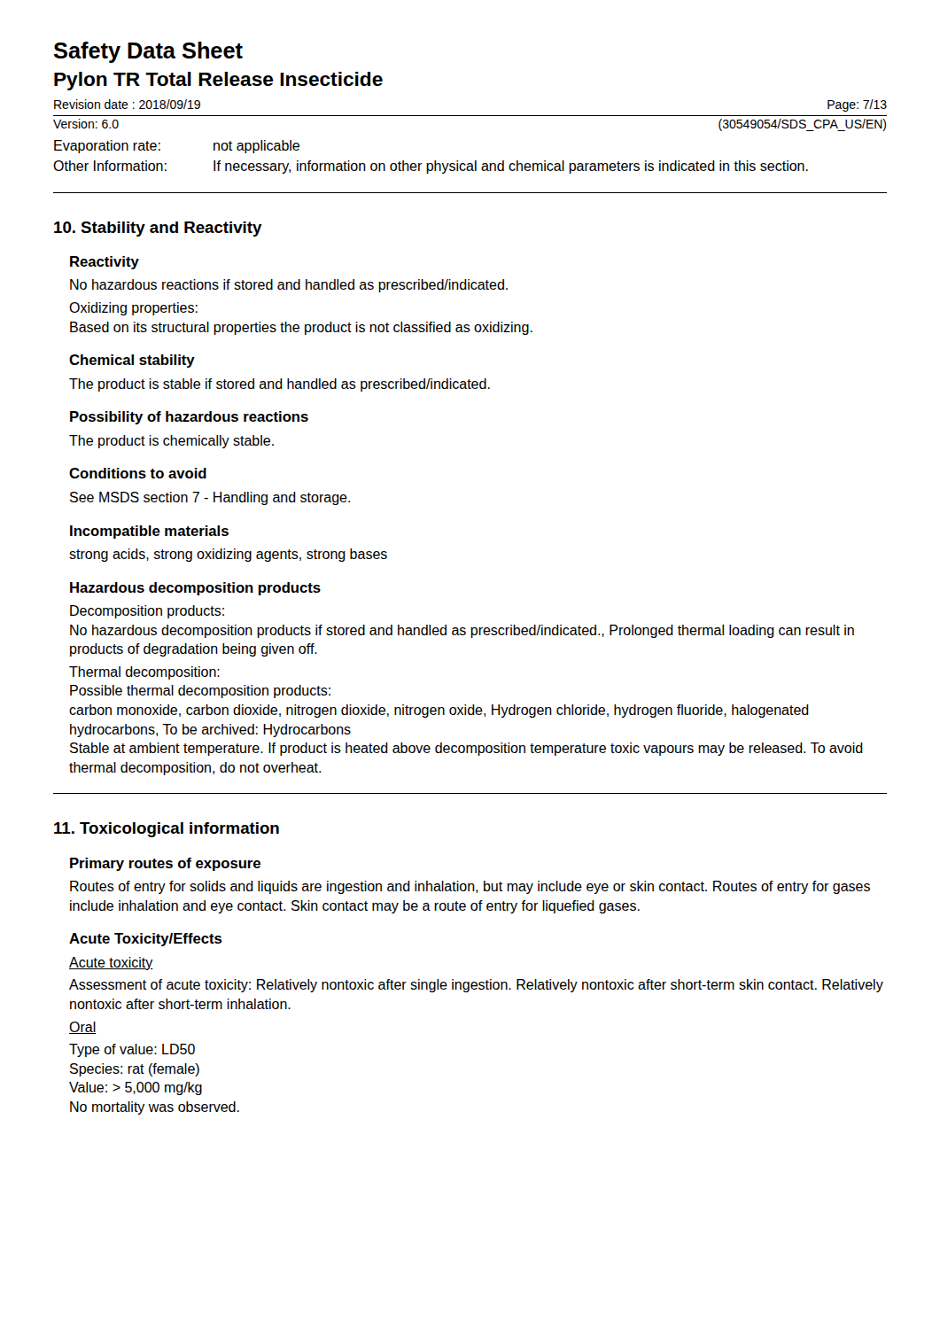Safety Data Sheet
Pylon TR Total Release Insecticide
Revision date : 2018/09/19
Page: 7/13
Version: 6.0
(30549054/SDS_CPA_US/EN)
Evaporation rate:
not applicable
Other Information:
If necessary, information on other physical and chemical parameters is indicated in this section.
10. Stability and Reactivity
Reactivity
No hazardous reactions if stored and handled as prescribed/indicated.
Oxidizing properties:
Based on its structural properties the product is not classified as oxidizing.
Chemical stability
The product is stable if stored and handled as prescribed/indicated.
Possibility of hazardous reactions
The product is chemically stable.
Conditions to avoid
See MSDS section 7 - Handling and storage.
Incompatible materials
strong acids, strong oxidizing agents, strong bases
Hazardous decomposition products
Decomposition products:
No hazardous decomposition products if stored and handled as prescribed/indicated., Prolonged thermal loading can result in products of degradation being given off.
Thermal decomposition:
Possible thermal decomposition products:
carbon monoxide, carbon dioxide, nitrogen dioxide, nitrogen oxide, Hydrogen chloride, hydrogen fluoride, halogenated hydrocarbons, To be archived: Hydrocarbons
Stable at ambient temperature. If product is heated above decomposition temperature toxic vapours may be released. To avoid thermal decomposition, do not overheat.
11. Toxicological information
Primary routes of exposure
Routes of entry for solids and liquids are ingestion and inhalation, but may include eye or skin contact. Routes of entry for gases include inhalation and eye contact. Skin contact may be a route of entry for liquefied gases.
Acute Toxicity/Effects
Acute toxicity
Assessment of acute toxicity: Relatively nontoxic after single ingestion. Relatively nontoxic after short-term skin contact. Relatively nontoxic after short-term inhalation.
Oral
Type of value: LD50
Species: rat (female)
Value: > 5,000 mg/kg
No mortality was observed.